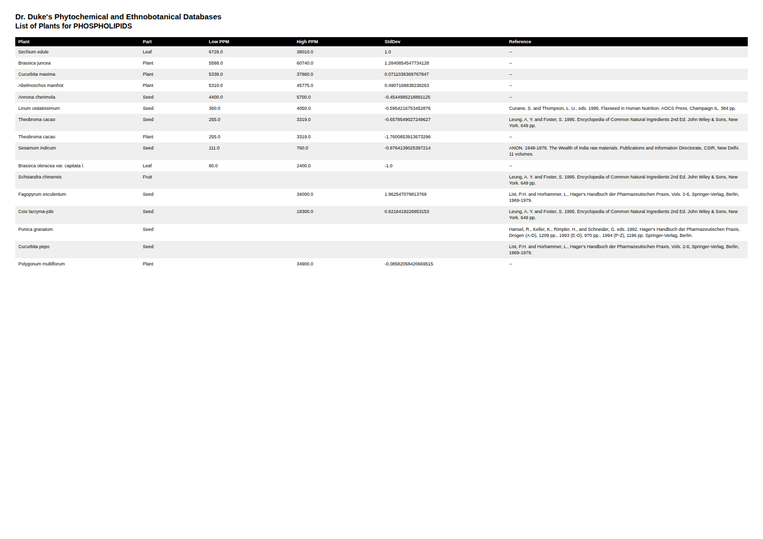Dr. Duke's Phytochemical and Ethnobotanical Databases
List of Plants for PHOSPHOLIPIDS
| Plant | Part | Low PPM | High PPM | StdDev | Reference |
| --- | --- | --- | --- | --- | --- |
| Sechium edule | Leaf | 6728.0 | 38010.0 | 1.0 | -- |
| Brassica juncea | Plant | 5588.0 | 60740.0 | 1.2840854547734128 | -- |
| Cucurbita maxima | Plant | 5338.0 | 37860.0 | 0.0711036369767847 | -- |
| Abelmoschus manihot | Plant | 5310.0 | 45775.0 | 0.4907168838238263 | -- |
| Annona cherimola | Seed | 4400.0 | 5700.0 | -0.4544985218891125 | -- |
| Linum usitatissimum | Seed | 360.0 | 4050.0 | -0.5954216753452876 | Cunane, S. and Thompson, L. U., eds. 1995. Flaxseed in Human Nutrition. AOCS Press, Champaign IL. 384 pp. |
| Theobroma cacao | Seed | 255.0 | 3319.0 | -0.6578549027249627 | Leung, A. Y. and Foster, S. 1995. Encyclopedia of Common Natural Ingredients 2nd Ed. John Wiley & Sons, New York. 649 pp. |
| Theobroma cacao | Plant | 255.0 | 3319.0 | -1.7600853913673296 | -- |
| Sesamum indicum | Seed | 111.0 | 760.0 | -0.8764139025397214 | ANON. 1948-1976. The Wealth of India raw materials. Publications and Information Directorate, CSIR, New Delhi. 11 volumes. |
| Brassica oleracea var. capitata l. | Leaf | 80.0 | 2400.0 | -1.0 | -- |
| Schisandra chinensis | Fruit | | | | Leung, A. Y. and Foster, S. 1995. Encyclopedia of Common Natural Ingredients 2nd Ed. John Wiley & Sons, New York. 649 pp. |
| Fagopyrum esculentum | Seed | | 34000.0 | 1.962547079813769 | List, P.H. and Horhammer, L., Hager's Handbuch der Pharmazeutischen Praxis, Vols. 2-6, Springer-Verlag, Berlin, 1969-1979. |
| Coix lacryma-jobi | Seed | | 18300.0 | 0.6216419226853153 | Leung, A. Y. and Foster, S. 1995. Encyclopedia of Common Natural Ingredients 2nd Ed. John Wiley & Sons, New York. 649 pp. |
| Punica granatum | Seed | | | | Hansel, R., Keller, K., Rimpler, H., and Schneider, G. eds. 1992. Hager's Handbuch der Pharmazeutischen Praxis, Drogen (A-D), 1209 pp., 1993 (E-O), 970 pp., 1994 (P-Z), 1196 pp. Springer-Verlag, Berlin. |
| Cucurbita pepo | Seed | | | | List, P.H. and Horhammer, L., Hager's Handbuch der Pharmazeutischen Praxis, Vols. 2-6, Springer-Verlag, Berlin, 1969-1979. |
| Polygonum multiflorum | Plant | | 34900.0 | -0.08582058420669515 | -- |